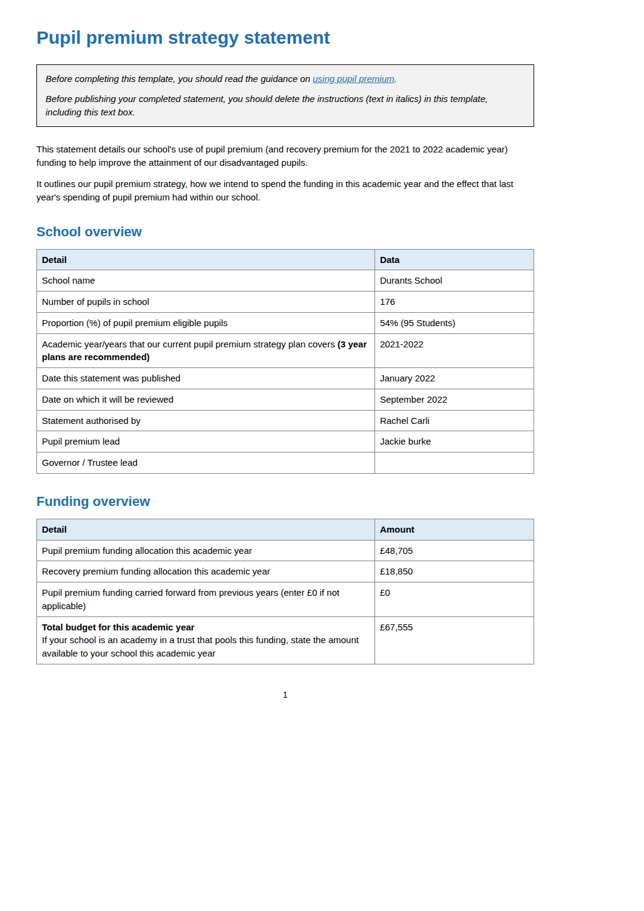Pupil premium strategy statement
Before completing this template, you should read the guidance on using pupil premium.
Before publishing your completed statement, you should delete the instructions (text in italics) in this template, including this text box.
This statement details our school's use of pupil premium (and recovery premium for the 2021 to 2022 academic year) funding to help improve the attainment of our disadvantaged pupils.
It outlines our pupil premium strategy, how we intend to spend the funding in this academic year and the effect that last year's spending of pupil premium had within our school.
School overview
| Detail | Data |
| --- | --- |
| School name | Durants School |
| Number of pupils in school | 176 |
| Proportion (%) of pupil premium eligible pupils | 54% (95 Students) |
| Academic year/years that our current pupil premium strategy plan covers (3 year plans are recommended) | 2021-2022 |
| Date this statement was published | January 2022 |
| Date on which it will be reviewed | September 2022 |
| Statement authorised by | Rachel Carli |
| Pupil premium lead | Jackie burke |
| Governor / Trustee lead | |
Funding overview
| Detail | Amount |
| --- | --- |
| Pupil premium funding allocation this academic year | £48,705 |
| Recovery premium funding allocation this academic year | £18,850 |
| Pupil premium funding carried forward from previous years (enter £0 if not applicable) | £0 |
| Total budget for this academic year If your school is an academy in a trust that pools this funding, state the amount available to your school this academic year | £67,555 |
1